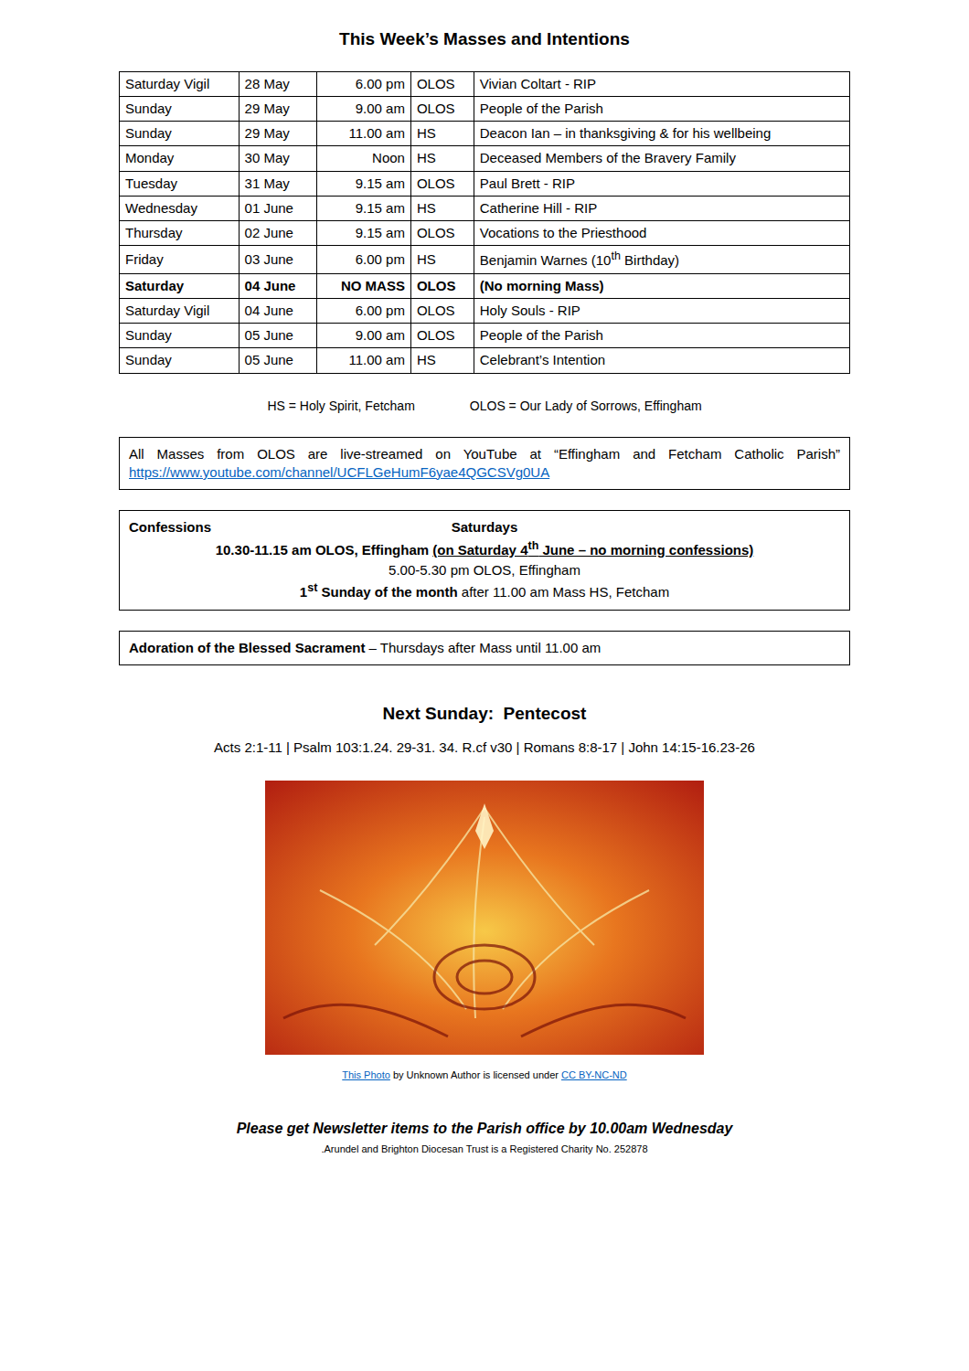This Week’s Masses and Intentions
| Saturday Vigil | 28 May | 6.00 pm | OLOS | Vivian Coltart - RIP |
| Sunday | 29 May | 9.00 am | OLOS | People of the Parish |
| Sunday | 29 May | 11.00 am | HS | Deacon Ian – in thanksgiving & for his wellbeing |
| Monday | 30 May | Noon | HS | Deceased Members of the Bravery Family |
| Tuesday | 31 May | 9.15 am | OLOS | Paul Brett - RIP |
| Wednesday | 01 June | 9.15 am | HS | Catherine Hill - RIP |
| Thursday | 02 June | 9.15 am | OLOS | Vocations to the Priesthood |
| Friday | 03 June | 6.00 pm | HS | Benjamin Warnes (10 th Birthday) |
| Saturday | 04 June | NO MASS | OLOS | (No morning Mass) |
| Saturday Vigil | 04 June | 6.00 pm | OLOS | Holy Souls - RIP |
| Sunday | 05 June | 9.00 am | OLOS | People of the Parish |
| Sunday | 05 June | 11.00 am | HS | Celebrant’s Intention |
HS = Holy Spirit, Fetcham OLOS = Our Lady of Sorrows, Effingham
All Masses from OLOS are live-streamed on YouTube at “Effingham and Fetcham Catholic Parish” https://www.youtube.com/channel/UCFLGeHumF6yae4QGCSVg0UA
Confessions Saturdays
10.30-11.15 am OLOS, Effingham (on Saturday 4th June – no morning confessions)
5.00-5.30 pm OLOS, Effingham
1st Sunday of the month after 11.00 am Mass HS, Fetcham
Adoration of the Blessed Sacrament – Thursdays after Mass until 11.00 am
Next Sunday: Pentecost
Acts 2:1-11 | Psalm 103:1.24. 29-31. 34. R.cf v30 | Romans 8:8-17 | John 14:15-16.23-26
This Photo by Unknown Author is licensed under CC BY-NC-ND
Please get Newsletter items to the Parish office by 10.00am Wednesday
.Arundel and Brighton Diocesan Trust is a Registered Charity No. 252878